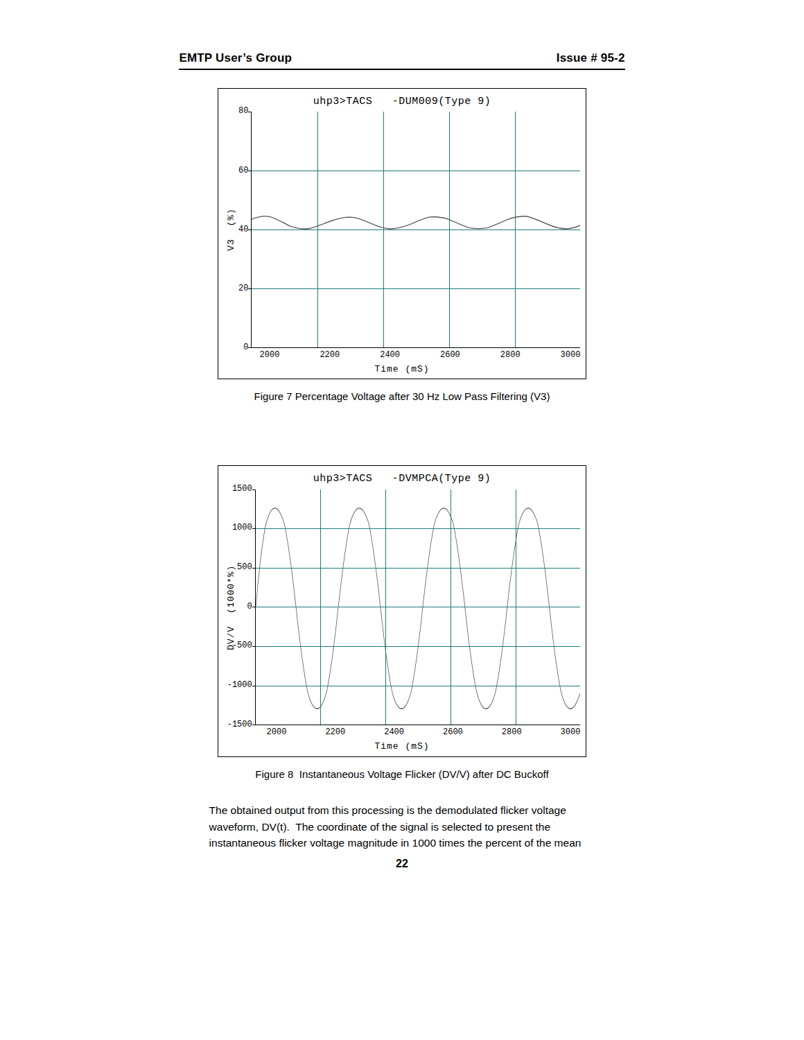EMTP User’s Group
Issue # 95-2
uhp3>TACS -DUM009(Type 9)
V3 (%)
80 60 40 20 0
200022002400260028003000
Time (mS)
Figure 7 Percentage Voltage after 30 Hz Low Pass Filtering (V3)
uhp3>TACS -DVMPCA(Type 9)
DV/V (1000*%)
1500 1000 500 0 -500 -1000 -1500
200022002400260028003000
Time (mS)
Figure 8 Instantaneous Voltage Flicker (DV/V) after DC Buckoff
The obtained output from this processing is the demodulated flicker voltage waveform, DV(t). The coordinate of the signal is selected to present the instantaneous flicker voltage magnitude in 1000 times the percent of the mean
22